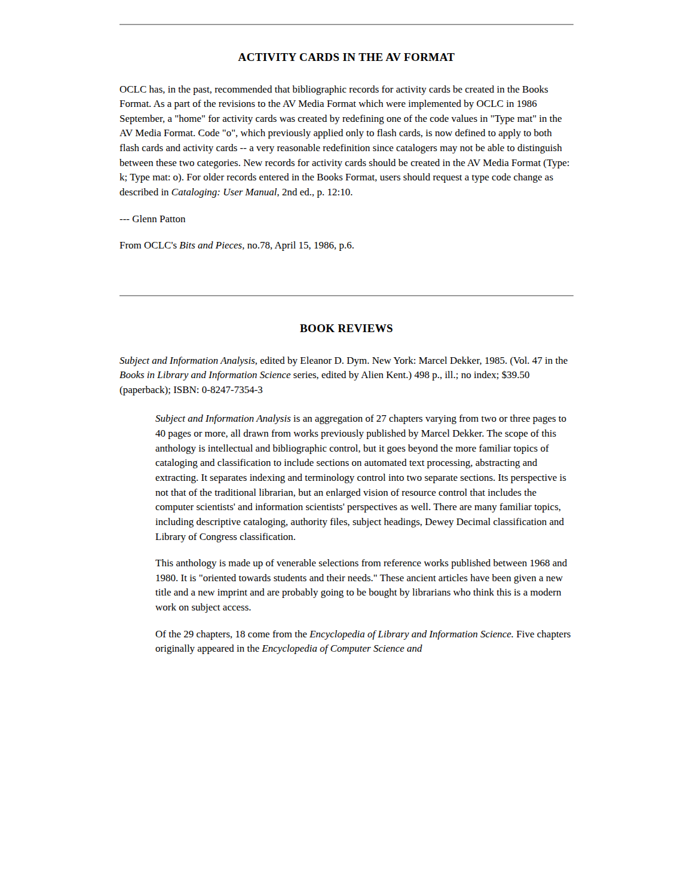ACTIVITY CARDS IN THE AV FORMAT
OCLC has, in the past, recommended that bibliographic records for activity cards be created in the Books Format. As a part of the revisions to the AV Media Format which were implemented by OCLC in 1986 September, a "home" for activity cards was created by redefining one of the code values in "Type mat" in the AV Media Format. Code "o", which previously applied only to flash cards, is now defined to apply to both flash cards and activity cards -- a very reasonable redefinition since catalogers may not be able to distinguish between these two categories. New records for activity cards should be created in the AV Media Format (Type: k; Type mat: o). For older records entered in the Books Format, users should request a type code change as described in Cataloging: User Manual, 2nd ed., p. 12:10.
--- Glenn Patton
From OCLC's Bits and Pieces, no.78, April 15, 1986, p.6.
BOOK REVIEWS
Subject and Information Analysis, edited by Eleanor D. Dym. New York: Marcel Dekker, 1985. (Vol. 47 in the Books in Library and Information Science series, edited by Alien Kent.) 498 p., ill.; no index; $39.50 (paperback); ISBN: 0-8247-7354-3
Subject and Information Analysis is an aggregation of 27 chapters varying from two or three pages to 40 pages or more, all drawn from works previously published by Marcel Dekker. The scope of this anthology is intellectual and bibliographic control, but it goes beyond the more familiar topics of cataloging and classification to include sections on automated text processing, abstracting and extracting. It separates indexing and terminology control into two separate sections. Its perspective is not that of the traditional librarian, but an enlarged vision of resource control that includes the computer scientists' and information scientists' perspectives as well. There are many familiar topics, including descriptive cataloging, authority files, subject headings, Dewey Decimal classification and Library of Congress classification.
This anthology is made up of venerable selections from reference works published between 1968 and 1980. It is "oriented towards students and their needs." These ancient articles have been given a new title and a new imprint and are probably going to be bought by librarians who think this is a modern work on subject access.
Of the 29 chapters, 18 come from the Encyclopedia of Library and Information Science. Five chapters originally appeared in the Encyclopedia of Computer Science and